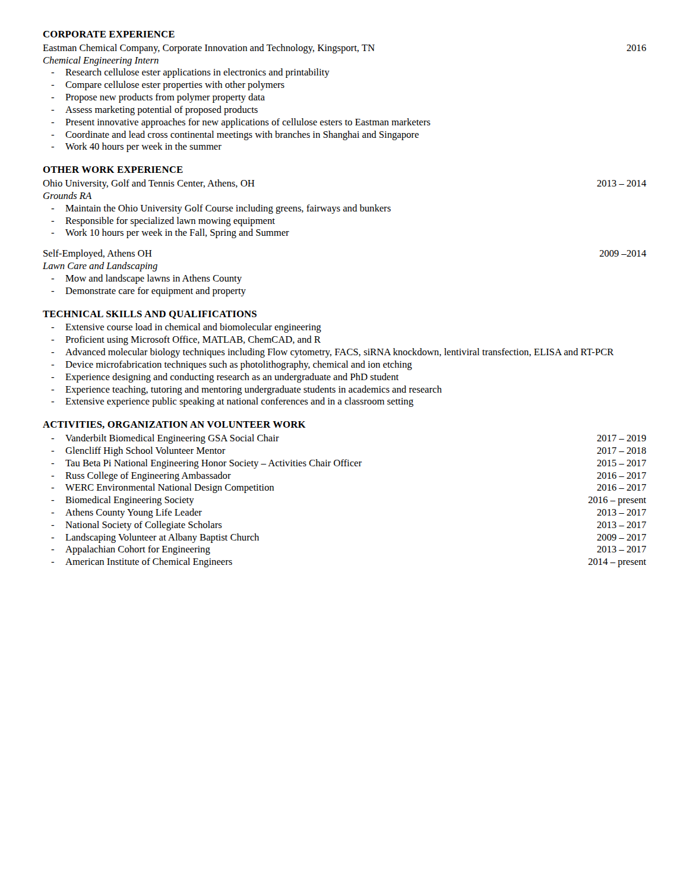Corporate Experience
Eastman Chemical Company, Corporate Innovation and Technology, Kingsport, TN 2016
Chemical Engineering Intern
Research cellulose ester applications in electronics and printability
Compare cellulose ester properties with other polymers
Propose new products from polymer property data
Assess marketing potential of proposed products
Present innovative approaches for new applications of cellulose esters to Eastman marketers
Coordinate and lead cross continental meetings with branches in Shanghai and Singapore
Work 40 hours per week in the summer
Other Work Experience
Ohio University, Golf and Tennis Center, Athens, OH 2013 – 2014
Grounds RA
Maintain the Ohio University Golf Course including greens, fairways and bunkers
Responsible for specialized lawn mowing equipment
Work 10 hours per week in the Fall, Spring and Summer
Self-Employed, Athens OH 2009 –2014
Lawn Care and Landscaping
Mow and landscape lawns in Athens County
Demonstrate care for equipment and property
Technical Skills and Qualifications
Extensive course load in chemical and biomolecular engineering
Proficient using Microsoft Office, MATLAB, ChemCAD, and R
Advanced molecular biology techniques including Flow cytometry, FACS, siRNA knockdown, lentiviral transfection, ELISA and RT-PCR
Device microfabrication techniques such as photolithography, chemical and ion etching
Experience designing and conducting research as an undergraduate and PhD student
Experience teaching, tutoring and mentoring undergraduate students in academics and research
Extensive experience public speaking at national conferences and in a classroom setting
Activities, Organization an Volunteer Work
Vanderbilt Biomedical Engineering GSA Social Chair 2017 – 2019
Glencliff High School Volunteer Mentor 2017 – 2018
Tau Beta Pi National Engineering Honor Society – Activities Chair Officer 2015 – 2017
Russ College of Engineering Ambassador 2016 – 2017
WERC Environmental National Design Competition 2016 – 2017
Biomedical Engineering Society 2016 – present
Athens County Young Life Leader 2013 – 2017
National Society of Collegiate Scholars 2013 – 2017
Landscaping Volunteer at Albany Baptist Church 2009 – 2017
Appalachian Cohort for Engineering 2013 – 2017
American Institute of Chemical Engineers 2014 – present